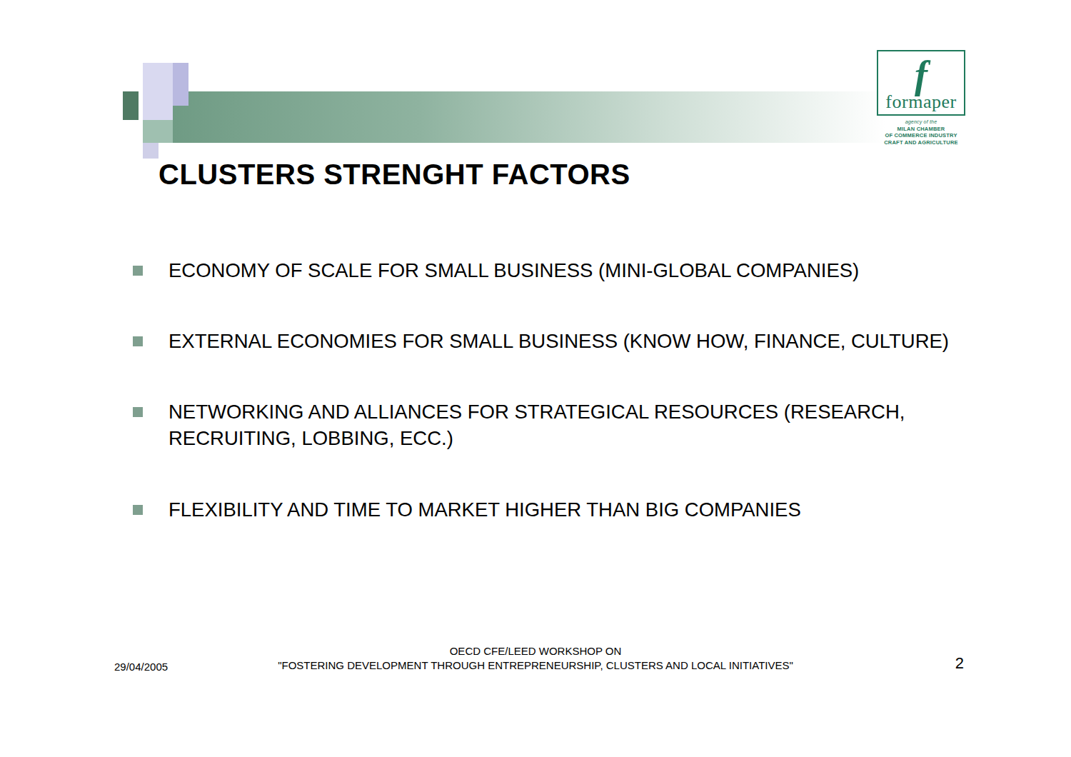f
formaper
agency of the
MILAN CHAMBER
OF COMMERCE INDUSTRY
CRAFT AND AGRICULTURE
CLUSTERS STRENGHT FACTORS
ECONOMY OF SCALE FOR SMALL BUSINESS (MINI-GLOBAL COMPANIES)
EXTERNAL ECONOMIES FOR SMALL BUSINESS (KNOW HOW, FINANCE, CULTURE)
NETWORKING AND ALLIANCES FOR STRATEGICAL RESOURCES (RESEARCH, RECRUITING, LOBBING, ECC.)
FLEXIBILITY AND TIME TO MARKET HIGHER THAN BIG COMPANIES
29/04/2005
OECD CFE/LEED WORKSHOP ON "FOSTERING DEVELOPMENT THROUGH ENTREPRENEURSHIP, CLUSTERS AND LOCAL INITIATIVES"
2